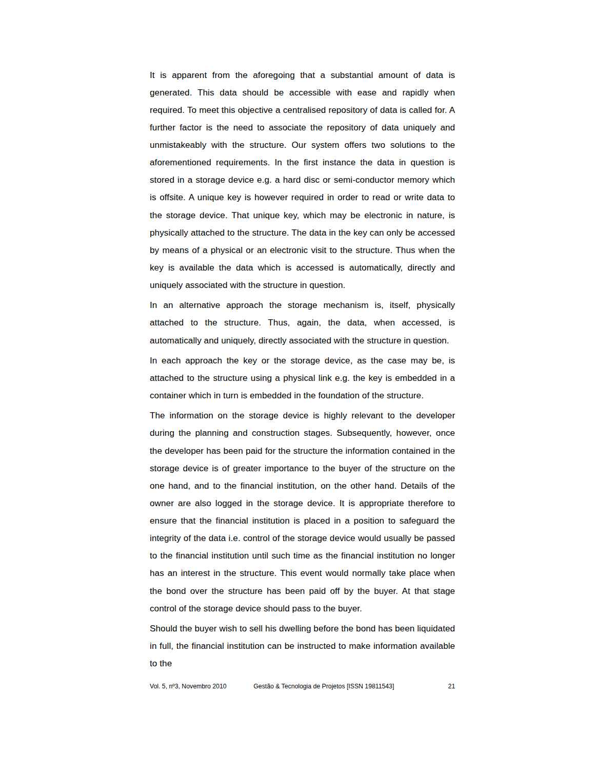It is apparent from the aforegoing that a substantial amount of data is generated. This data should be accessible with ease and rapidly when required. To meet this objective a centralised repository of data is called for. A further factor is the need to associate the repository of data uniquely and unmistakeably with the structure. Our system offers two solutions to the aforementioned requirements. In the first instance the data in question is stored in a storage device e.g. a hard disc or semi-conductor memory which is offsite. A unique key is however required in order to read or write data to the storage device. That unique key, which may be electronic in nature, is physically attached to the structure. The data in the key can only be accessed by means of a physical or an electronic visit to the structure. Thus when the key is available the data which is accessed is automatically, directly and uniquely associated with the structure in question.
In an alternative approach the storage mechanism is, itself, physically attached to the structure. Thus, again, the data, when accessed, is automatically and uniquely, directly associated with the structure in question.
In each approach the key or the storage device, as the case may be, is attached to the structure using a physical link e.g. the key is embedded in a container which in turn is embedded in the foundation of the structure.
The information on the storage device is highly relevant to the developer during the planning and construction stages. Subsequently, however, once the developer has been paid for the structure the information contained in the storage device is of greater importance to the buyer of the structure on the one hand, and to the financial institution, on the other hand. Details of the owner are also logged in the storage device. It is appropriate therefore to ensure that the financial institution is placed in a position to safeguard the integrity of the data i.e. control of the storage device would usually be passed to the financial institution until such time as the financial institution no longer has an interest in the structure. This event would normally take place when the bond over the structure has been paid off by the buyer. At that stage control of the storage device should pass to the buyer.
Should the buyer wish to sell his dwelling before the bond has been liquidated in full, the financial institution can be instructed to make information available to the
Vol. 5, nº3, Novembro 2010 Gestão & Tecnologia de Projetos [ISSN 19811543] 21